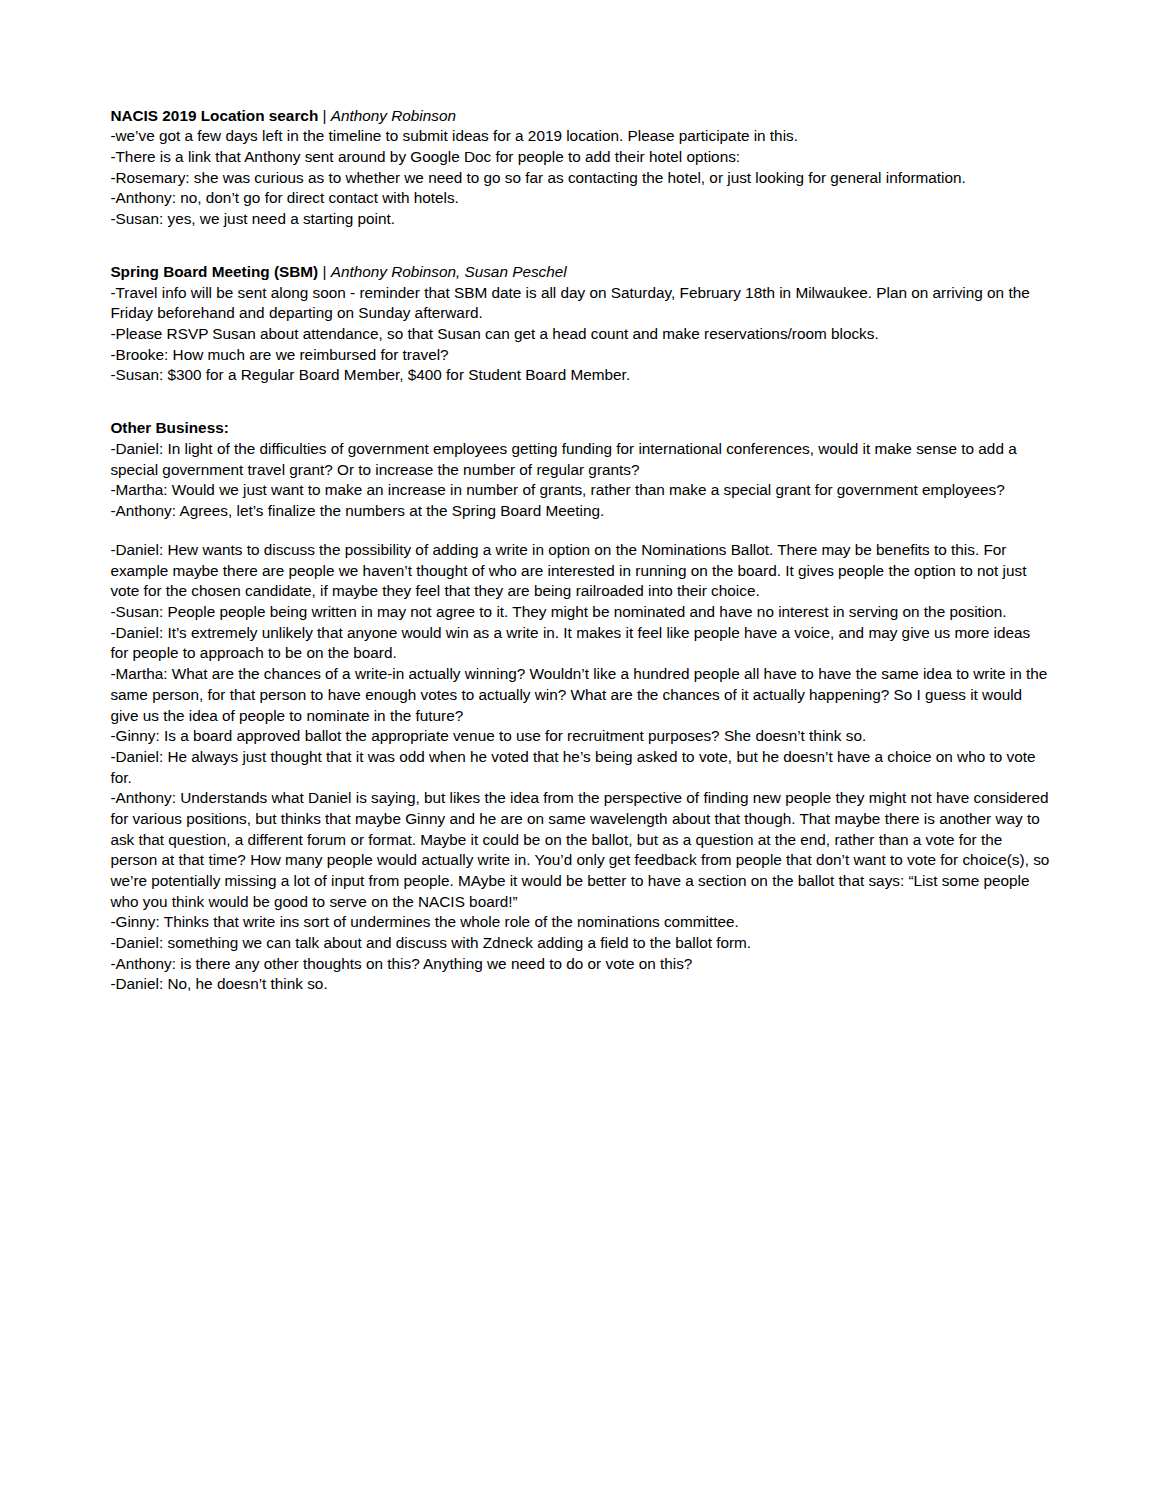NACIS 2019 Location search
| Anthony Robinson
-we’ve got a few days left in the timeline to submit ideas for a 2019 location. Please participate in this.
-There is a link that Anthony sent around by Google Doc for people to add their hotel options:
-Rosemary: she was curious as to whether we need to go so far as contacting the hotel, or just looking for general information.
-Anthony: no, don’t go for direct contact with hotels.
-Susan: yes, we just need a starting point.
Spring Board Meeting (SBM)
| Anthony Robinson, Susan Peschel
-Travel info will be sent along soon - reminder that SBM date is all day on Saturday, February 18th in Milwaukee. Plan on arriving on the Friday beforehand and departing on Sunday afterward.
-Please RSVP Susan about attendance, so that Susan can get a head count and make reservations/room blocks.
-Brooke: How much are we reimbursed for travel?
-Susan: $300 for a Regular Board Member, $400 for Student Board Member.
Other Business:
-Daniel: In light of the difficulties of government employees getting funding for international conferences, would it make sense to add a special government travel grant? Or to increase the number of regular grants?
-Martha: Would we just want to make an increase in number of grants, rather than make a special grant for government employees?
-Anthony: Agrees, let’s finalize the numbers at the Spring Board Meeting.
-Daniel: Hew wants to discuss the possibility of adding a write in option on the Nominations Ballot. There may be benefits to this. For example maybe there are people we haven’t thought of who are interested in running on the board. It gives people the option to not just vote for the chosen candidate, if maybe they feel that they are being railroaded into their choice.
-Susan: People people being written in may not agree to it. They might be nominated and have no interest in serving on the position.
-Daniel: It’s extremely unlikely that anyone would win as a write in. It makes it feel like people have a voice, and may give us more ideas for people to approach to be on the board.
-Martha: What are the chances of a write-in actually winning? Wouldn’t like a hundred people all have to have the same idea to write in the same person, for that person to have enough votes to actually win? What are the chances of it actually happening? So I guess it would give us the idea of people to nominate in the future?
-Ginny: Is a board approved ballot the appropriate venue to use for recruitment purposes? She doesn’t think so.
-Daniel: He always just thought that it was odd when he voted that he’s being asked to vote, but he doesn’t have a choice on who to vote for.
-Anthony: Understands what Daniel is saying, but likes the idea from the perspective of finding new people they might not have considered for various positions, but thinks that maybe Ginny and he are on same wavelength about that though. That maybe there is another way to ask that question, a different forum or format. Maybe it could be on the ballot, but as a question at the end, rather than a vote for the person at that time? How many people would actually write in. You’d only get feedback from people that don’t want to vote for choice(s), so we’re potentially missing a lot of input from people. MAybe it would be better to have a section on the ballot that says: “List some people who you think would be good to serve on the NACIS board!”
-Ginny: Thinks that write ins sort of undermines the whole role of the nominations committee.
-Daniel: something we can talk about and discuss with Zdneck adding a field to the ballot form.
-Anthony: is there any other thoughts on this? Anything we need to do or vote on this?
-Daniel: No, he doesn’t think so.